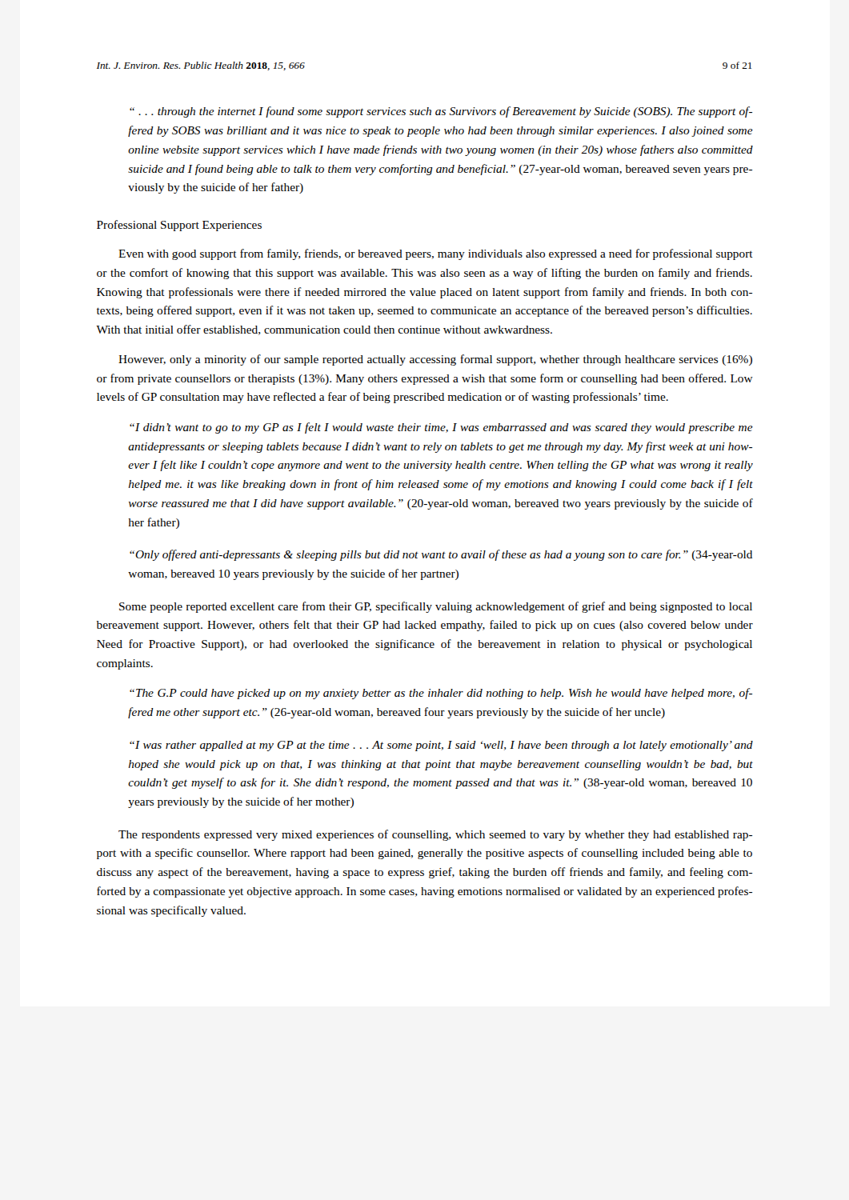Int. J. Environ. Res. Public Health 2018, 15, 666
9 of 21
“ . . . through the internet I found some support services such as Survivors of Bereavement by Suicide (SOBS). The support offered by SOBS was brilliant and it was nice to speak to people who had been through similar experiences. I also joined some online website support services which I have made friends with two young women (in their 20s) whose fathers also committed suicide and I found being able to talk to them very comforting and beneficial.” (27-year-old woman, bereaved seven years previously by the suicide of her father)
Professional Support Experiences
Even with good support from family, friends, or bereaved peers, many individuals also expressed a need for professional support or the comfort of knowing that this support was available. This was also seen as a way of lifting the burden on family and friends. Knowing that professionals were there if needed mirrored the value placed on latent support from family and friends. In both contexts, being offered support, even if it was not taken up, seemed to communicate an acceptance of the bereaved person’s difficulties. With that initial offer established, communication could then continue without awkwardness.
However, only a minority of our sample reported actually accessing formal support, whether through healthcare services (16%) or from private counsellors or therapists (13%). Many others expressed a wish that some form or counselling had been offered. Low levels of GP consultation may have reflected a fear of being prescribed medication or of wasting professionals’ time.
“I didn’t want to go to my GP as I felt I would waste their time, I was embarrassed and was scared they would prescribe me antidepressants or sleeping tablets because I didn’t want to rely on tablets to get me through my day. My first week at uni however I felt like I couldn’t cope anymore and went to the university health centre. When telling the GP what was wrong it really helped me. it was like breaking down in front of him released some of my emotions and knowing I could come back if I felt worse reassured me that I did have support available.” (20-year-old woman, bereaved two years previously by the suicide of her father)
“Only offered anti-depressants & sleeping pills but did not want to avail of these as had a young son to care for.” (34-year-old woman, bereaved 10 years previously by the suicide of her partner)
Some people reported excellent care from their GP, specifically valuing acknowledgement of grief and being signposted to local bereavement support. However, others felt that their GP had lacked empathy, failed to pick up on cues (also covered below under Need for Proactive Support), or had overlooked the significance of the bereavement in relation to physical or psychological complaints.
“The G.P could have picked up on my anxiety better as the inhaler did nothing to help. Wish he would have helped more, offered me other support etc.” (26-year-old woman, bereaved four years previously by the suicide of her uncle)
“I was rather appalled at my GP at the time . . . At some point, I said ‘well, I have been through a lot lately emotionally’ and hoped she would pick up on that, I was thinking at that point that maybe bereavement counselling wouldn’t be bad, but couldn’t get myself to ask for it. She didn’t respond, the moment passed and that was it.” (38-year-old woman, bereaved 10 years previously by the suicide of her mother)
The respondents expressed very mixed experiences of counselling, which seemed to vary by whether they had established rapport with a specific counsellor. Where rapport had been gained, generally the positive aspects of counselling included being able to discuss any aspect of the bereavement, having a space to express grief, taking the burden off friends and family, and feeling comforted by a compassionate yet objective approach. In some cases, having emotions normalised or validated by an experienced professional was specifically valued.